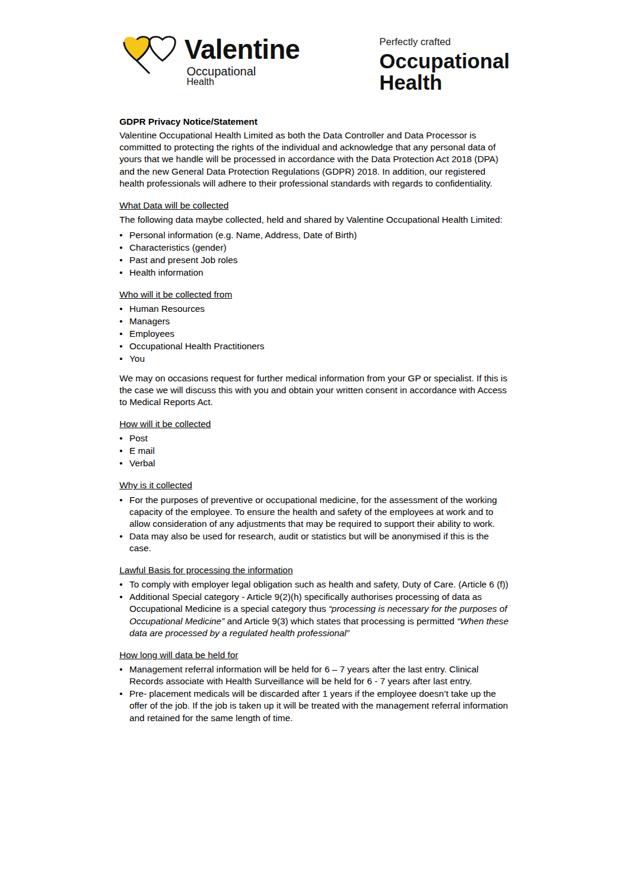Valentine Occupational Health
Perfectly crafted Occupational Health
GDPR Privacy Notice/Statement
Valentine Occupational Health Limited as both the Data Controller and Data Processor is committed to protecting the rights of the individual and acknowledge that any personal data of yours that we handle will be processed in accordance with the Data Protection Act 2018 (DPA) and the new General Data Protection Regulations (GDPR) 2018. In addition, our registered health professionals will adhere to their professional standards with regards to confidentiality.
What Data will be collected
The following data maybe collected, held and shared by Valentine Occupational Health Limited:
Personal information (e.g. Name, Address, Date of Birth)
Characteristics (gender)
Past and present Job roles
Health information
Who will it be collected from
Human Resources
Managers
Employees
Occupational Health Practitioners
You
We may on occasions request for further medical information from your GP or specialist. If this is the case we will discuss this with you and obtain your written consent in accordance with Access to Medical Reports Act.
How will it be collected
Post
E mail
Verbal
Why is it collected
For the purposes of preventive or occupational medicine, for the assessment of the working capacity of the employee. To ensure the health and safety of the employees at work and to allow consideration of any adjustments that may be required to support their ability to work.
Data may also be used for research, audit or statistics but will be anonymised if this is the case.
Lawful Basis for processing the information
To comply with employer legal obligation such as health and safety, Duty of Care. (Article 6 (f))
Additional Special category - Article 9(2)(h) specifically authorises processing of data as Occupational Medicine is a special category thus “processing is necessary for the purposes of Occupational Medicine” and Article 9(3) which states that processing is permitted “When these data are processed by a regulated health professional”
How long will data be held for
Management referral information will be held for 6 – 7 years after the last entry. Clinical Records associate with Health Surveillance will be held for 6 - 7 years after last entry.
Pre- placement medicals will be discarded after 1 years if the employee doesn’t take up the offer of the job. If the job is taken up it will be treated with the management referral information and retained for the same length of time.